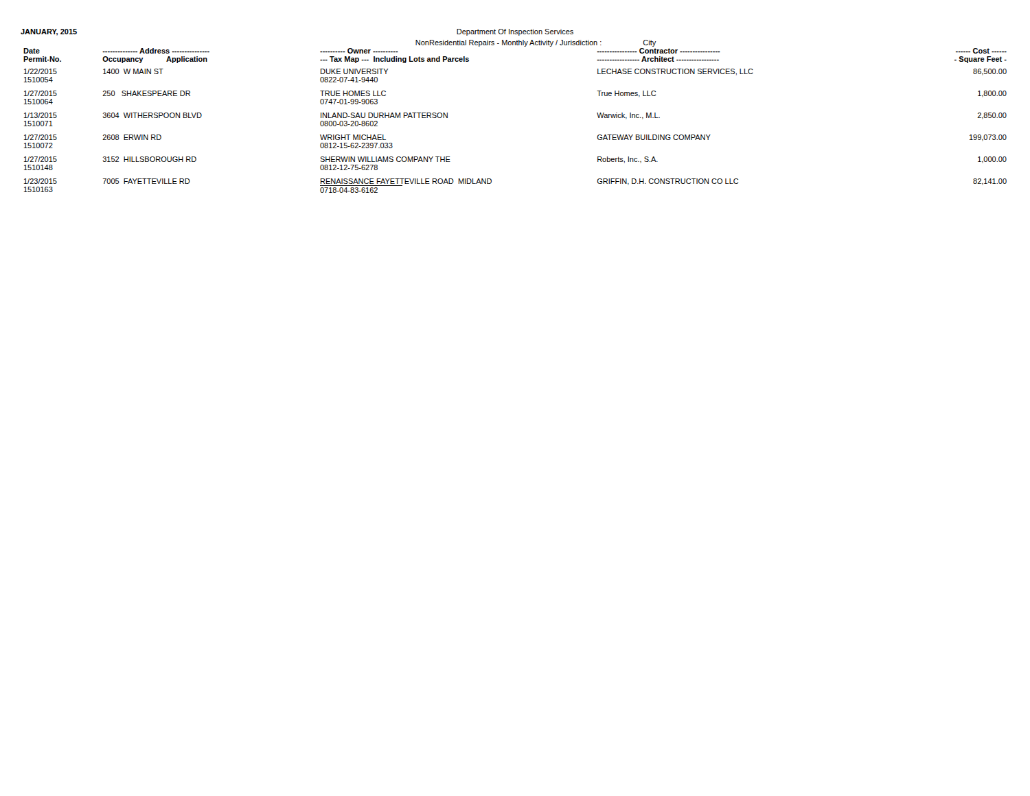JANUARY, 2015
Department Of Inspection Services
NonResidential Repairs - Monthly Activity / Jurisdiction : City
| Date | -------------- Address --------------- | ---------- Owner ---------- | ---------------- Contractor ---------------- | ------ Cost ------ |
| --- | --- | --- | --- | --- |
| Permit-No. | Occupancy Application | --- Tax Map --- Including Lots and Parcels | ----------------- Architect ----------------- | - Square Feet - |
| 1/22/2015 | 1400 W MAIN ST | DUKE UNIVERSITY | LECHASE CONSTRUCTION SERVICES, LLC | 86,500.00 |
| 1510054 | | 0822-07-41-9440 | | |
| 1/27/2015 | 250 SHAKESPEARE DR | TRUE HOMES LLC | True Homes, LLC | 1,800.00 |
| 1510064 | | 0747-01-99-9063 | | |
| 1/13/2015 | 3604 WITHERSPOON BLVD | INLAND-SAU DURHAM PATTERSON | Warwick, Inc., M.L. | 2,850.00 |
| 1510071 | | 0800-03-20-8602 | | |
| 1/27/2015 | 2608 ERWIN RD | WRIGHT MICHAEL | GATEWAY BUILDING COMPANY | 199,073.00 |
| 1510072 | | 0812-15-62-2397.033 | | |
| 1/27/2015 | 3152 HILLSBOROUGH RD | SHERWIN WILLIAMS COMPANY THE | Roberts, Inc., S.A. | 1,000.00 |
| 1510148 | | 0812-12-75-6278 | | |
| 1/23/2015 | 7005 FAYETTEVILLE RD | RENAISSANCE FAYETTEVILLE ROAD MIDLAND | GRIFFIN, D.H. CONSTRUCTION CO LLC | 82,141.00 |
| 1510163 | | 0718-04-83-6162 | | |